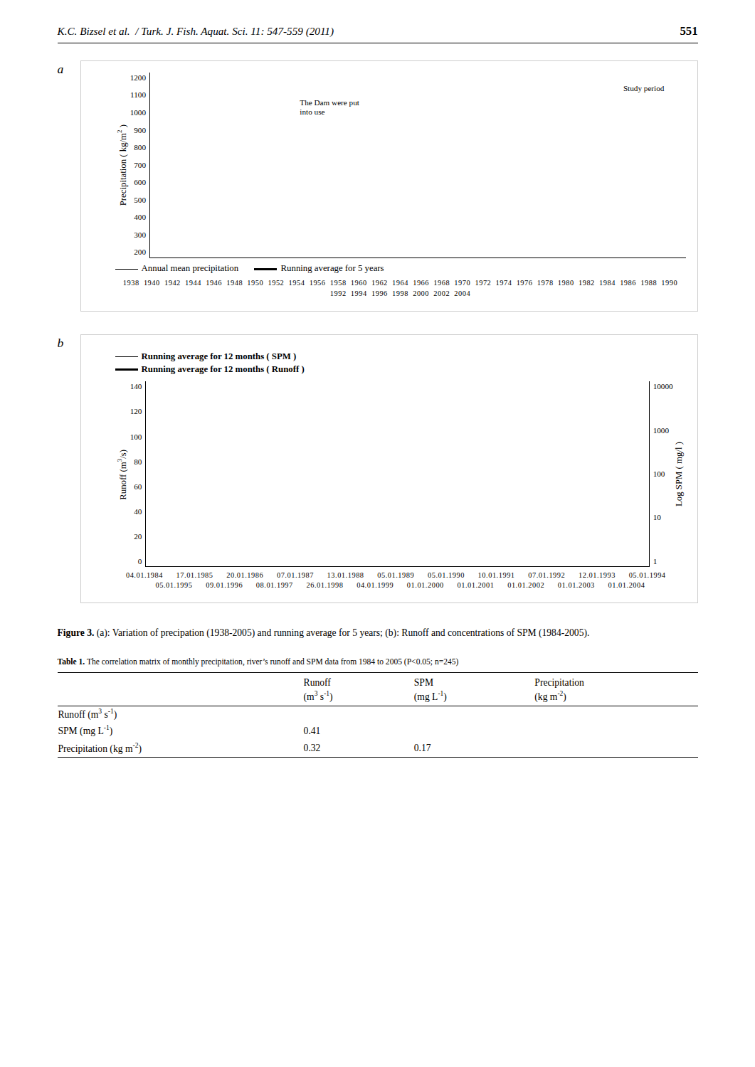K.C. Bizsel et al. / Turk. J. Fish. Aquat. Sci. 11: 547-559 (2011) 551
a
Precipitation ( kg/m2 )
1200 1100 1000 900 800 700 600 500 400 300 200
The Dam were put
into use Study period
Annual mean precipitation Running average for 5 years
1938 1940 1942 1944 1946 1948 1950 1952 1954 1956 1958 1960 1962 1964 1966 1968 1970 1972 1974 1976 1978 1980 1982 1984 1986 1988 1990 1992 1994 1996 1998 2000 2002 2004
b
Running average for 12 months ( SPM )
Running average for 12 months ( Runoff )
Runoff (m3/s)
140 120 100 80 60 40 20 0
10000 1000 100 10 1
Log SPM ( mg/l )
04.01.1984 17.01.1985 20.01.1986 07.01.1987 13.01.1988 05.01.1989 05.01.1990 10.01.1991 07.01.1992 12.01.1993 05.01.1994 05.01.1995 09.01.1996 08.01.1997 26.01.1998 04.01.1999 01.01.2000 01.01.2001 01.01.2002 01.01.2003 01.01.2004
Figure 3. (a): Variation of precipation (1938-2005) and running average for 5 years; (b): Runoff and concentrations of SPM (1984-2005).
Table 1. The correlation matrix of monthly precipitation, river’s runoff and SPM data from 1984 to 2005 (P<0.05; n=245)
| | Runoff (m 3 s -1 ) | SPM (mg L -1 ) | Precipitation (kg m -2 ) |
| --- | --- | --- | --- |
| Runoff (m 3 s -1 ) | | | |
| SPM (mg L -1 ) | 0.41 | | |
| Precipitation (kg m -2 ) | 0.32 | 0.17 | |